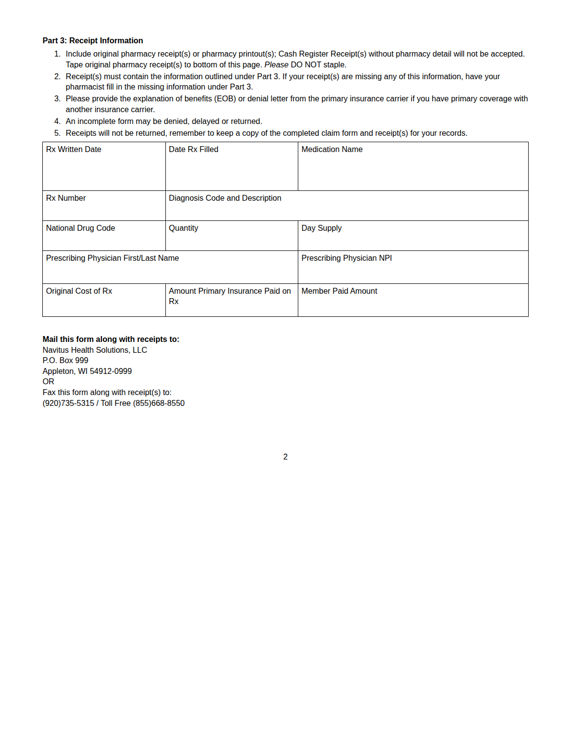Part 3: Receipt Information
Include original pharmacy receipt(s) or pharmacy printout(s); Cash Register Receipt(s) without pharmacy detail will not be accepted. Tape original pharmacy receipt(s) to bottom of this page. Please DO NOT staple.
Receipt(s) must contain the information outlined under Part 3. If your receipt(s) are missing any of this information, have your pharmacist fill in the missing information under Part 3.
Please provide the explanation of benefits (EOB) or denial letter from the primary insurance carrier if you have primary coverage with another insurance carrier.
An incomplete form may be denied, delayed or returned.
Receipts will not be returned, remember to keep a copy of the completed claim form and receipt(s) for your records.
| Rx Written Date | Date Rx Filled | Medication Name |
| Rx Number | Diagnosis Code and Description |
| National Drug Code | Quantity | Day Supply |
| Prescribing Physician First/Last Name | Prescribing Physician NPI |
| Original Cost of Rx | Amount Primary Insurance Paid on Rx | Member Paid Amount |
Mail this form along with receipts to:
Navitus Health Solutions, LLC
P.O. Box 999
Appleton, WI 54912-0999
OR
Fax this form along with receipt(s) to:
(920)735-5315 / Toll Free (855)668-8550
2